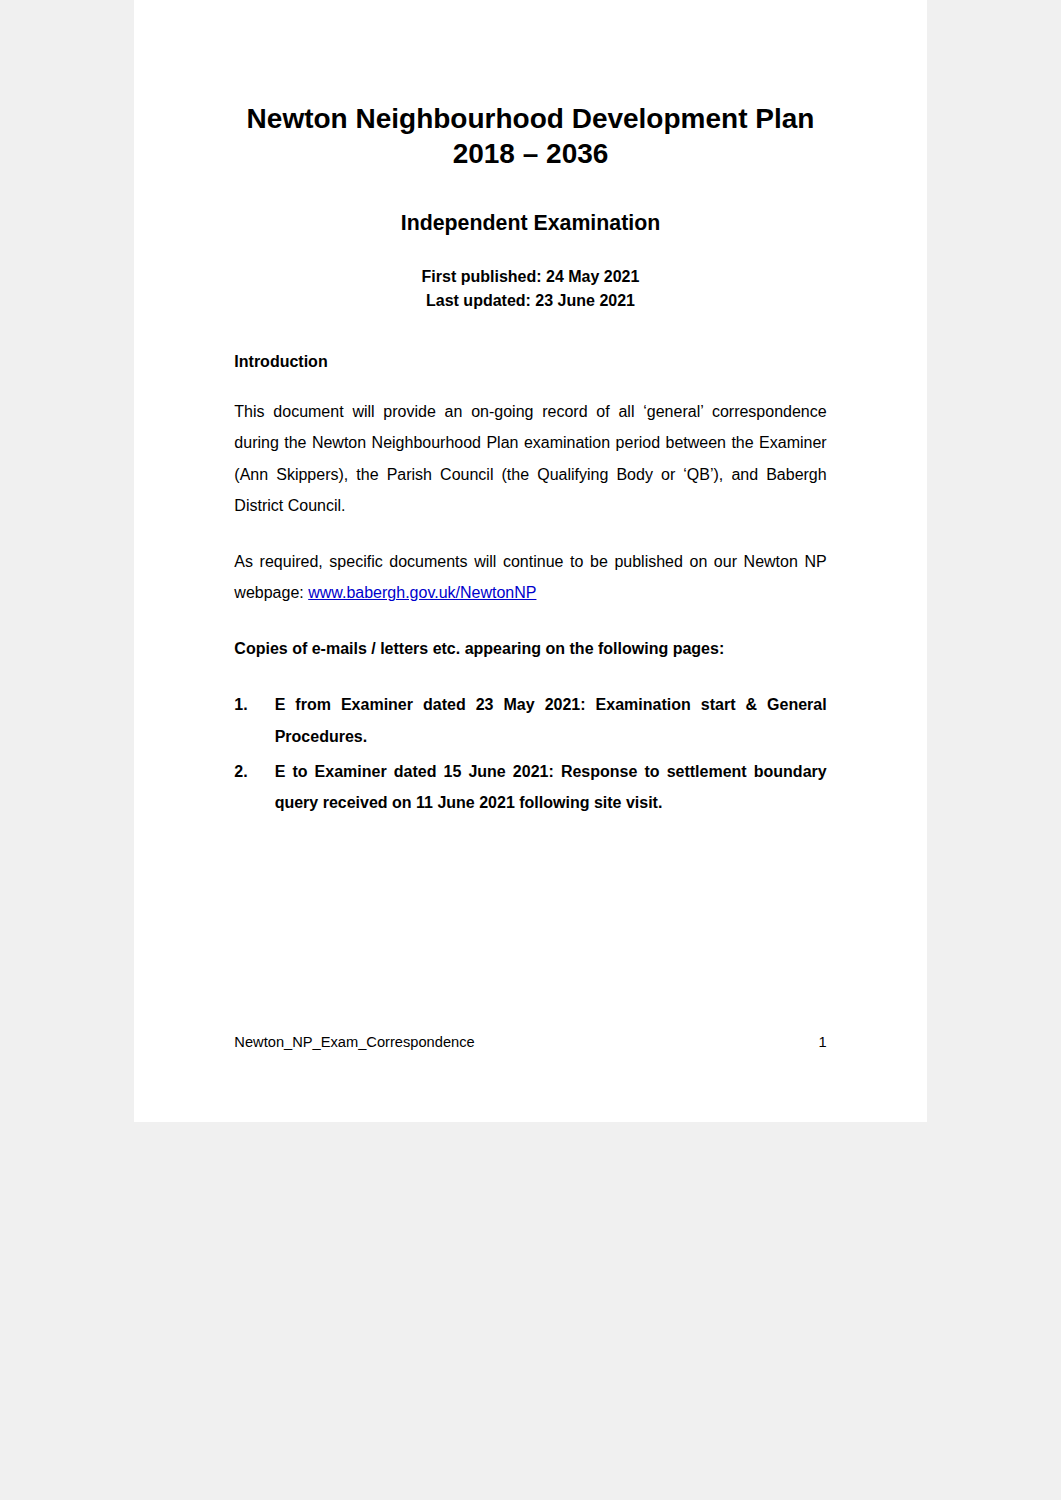Newton Neighbourhood Development Plan
2018 – 2036
Independent Examination
First published: 24 May 2021
Last updated: 23 June 2021
Introduction
This document will provide an on-going record of all ‘general’ correspondence during the Newton Neighbourhood Plan examination period between the Examiner (Ann Skippers), the Parish Council (the Qualifying Body or ‘QB’), and Babergh District Council.
As required, specific documents will continue to be published on our Newton NP webpage: www.babergh.gov.uk/NewtonNP
Copies of e-mails / letters etc. appearing on the following pages:
1. E from Examiner dated 23 May 2021: Examination start & General Procedures.
2. E to Examiner dated 15 June 2021: Response to settlement boundary query received on 11 June 2021 following site visit.
Newton_NP_Exam_Correspondence 1